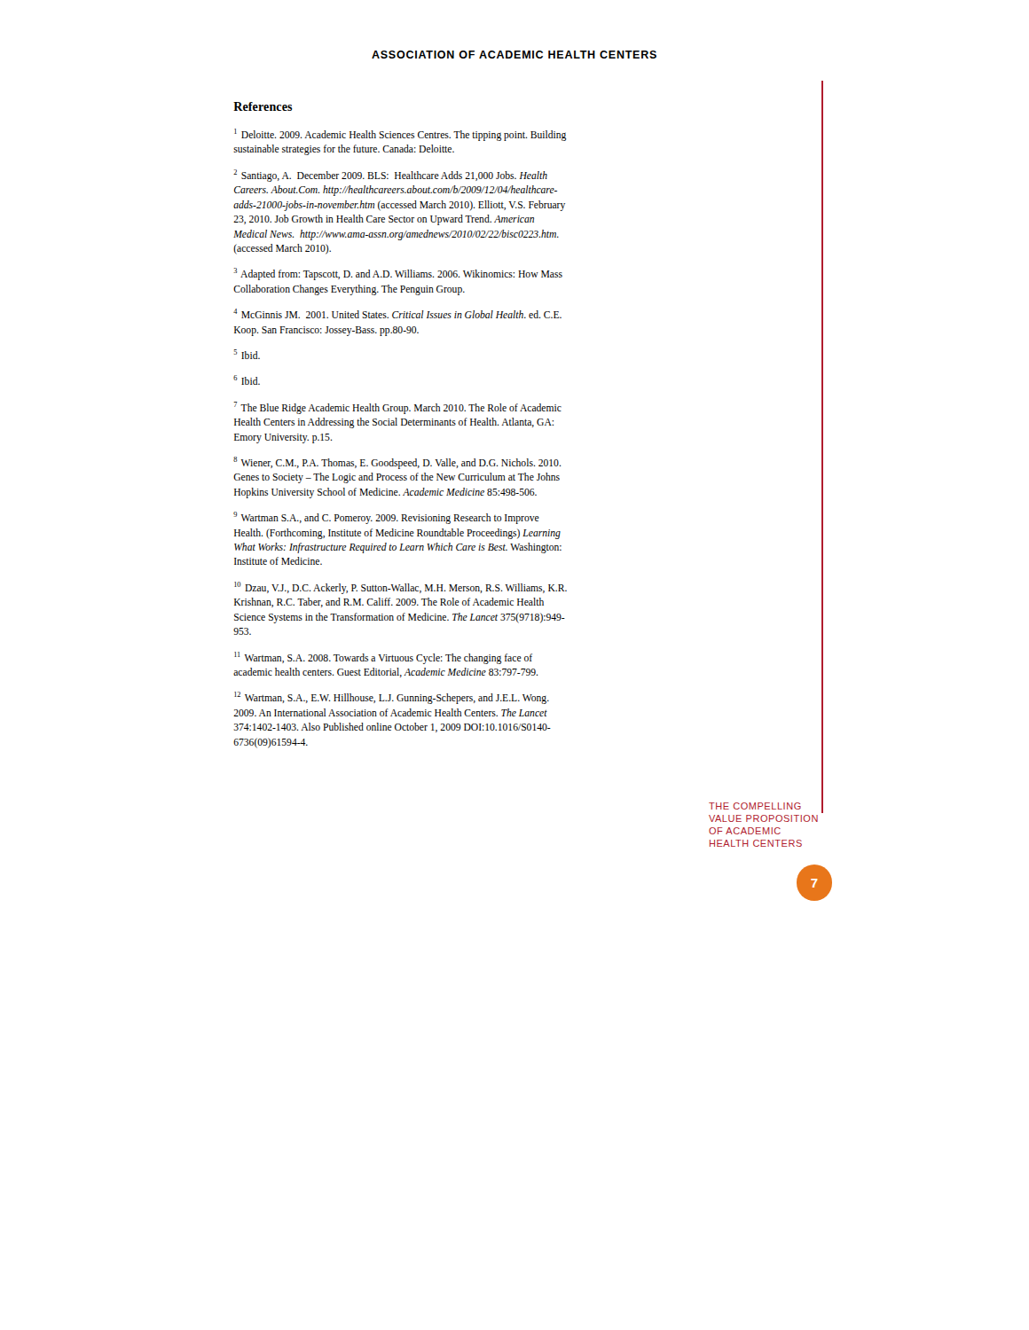ASSOCIATION OF ACADEMIC HEALTH CENTERS
References
1 Deloitte. 2009. Academic Health Sciences Centres. The tipping point. Building sustainable strategies for the future. Canada: Deloitte.
2 Santiago, A. December 2009. BLS: Healthcare Adds 21,000 Jobs. Health Careers. About.Com. http://healthcareers.about.com/b/2009/12/04/healthcare-adds-21000-jobs-in-november.htm (accessed March 2010). Elliott, V.S. February 23, 2010. Job Growth in Health Care Sector on Upward Trend. American Medical News. http://www.ama-assn.org/amednews/2010/02/22/bisc0223.htm. (accessed March 2010).
3 Adapted from: Tapscott, D. and A.D. Williams. 2006. Wikinomics: How Mass Collaboration Changes Everything. The Penguin Group.
4 McGinnis JM. 2001. United States. Critical Issues in Global Health. ed. C.E. Koop. San Francisco: Jossey-Bass. pp.80-90.
5 Ibid.
6 Ibid.
7 The Blue Ridge Academic Health Group. March 2010. The Role of Academic Health Centers in Addressing the Social Determinants of Health. Atlanta, GA: Emory University. p.15.
8 Wiener, C.M., P.A. Thomas, E. Goodspeed, D. Valle, and D.G. Nichols. 2010. Genes to Society – The Logic and Process of the New Curriculum at The Johns Hopkins University School of Medicine. Academic Medicine 85:498-506.
9 Wartman S.A., and C. Pomeroy. 2009. Revisioning Research to Improve Health. (Forthcoming, Institute of Medicine Roundtable Proceedings) Learning What Works: Infrastructure Required to Learn Which Care is Best. Washington: Institute of Medicine.
10 Dzau, V.J., D.C. Ackerly, P. Sutton-Wallac, M.H. Merson, R.S. Williams, K.R. Krishnan, R.C. Taber, and R.M. Califf. 2009. The Role of Academic Health Science Systems in the Transformation of Medicine. The Lancet 375(9718):949-953.
11 Wartman, S.A. 2008. Towards a Virtuous Cycle: The changing face of academic health centers. Guest Editorial, Academic Medicine 83:797-799.
12 Wartman, S.A., E.W. Hillhouse, L.J. Gunning-Schepers, and J.E.L. Wong. 2009. An International Association of Academic Health Centers. The Lancet 374:1402-1403. Also Published online October 1, 2009 DOI:10.1016/S0140-6736(09)61594-4.
The Compelling
Value Proposition
of Academic
Health Centers
7